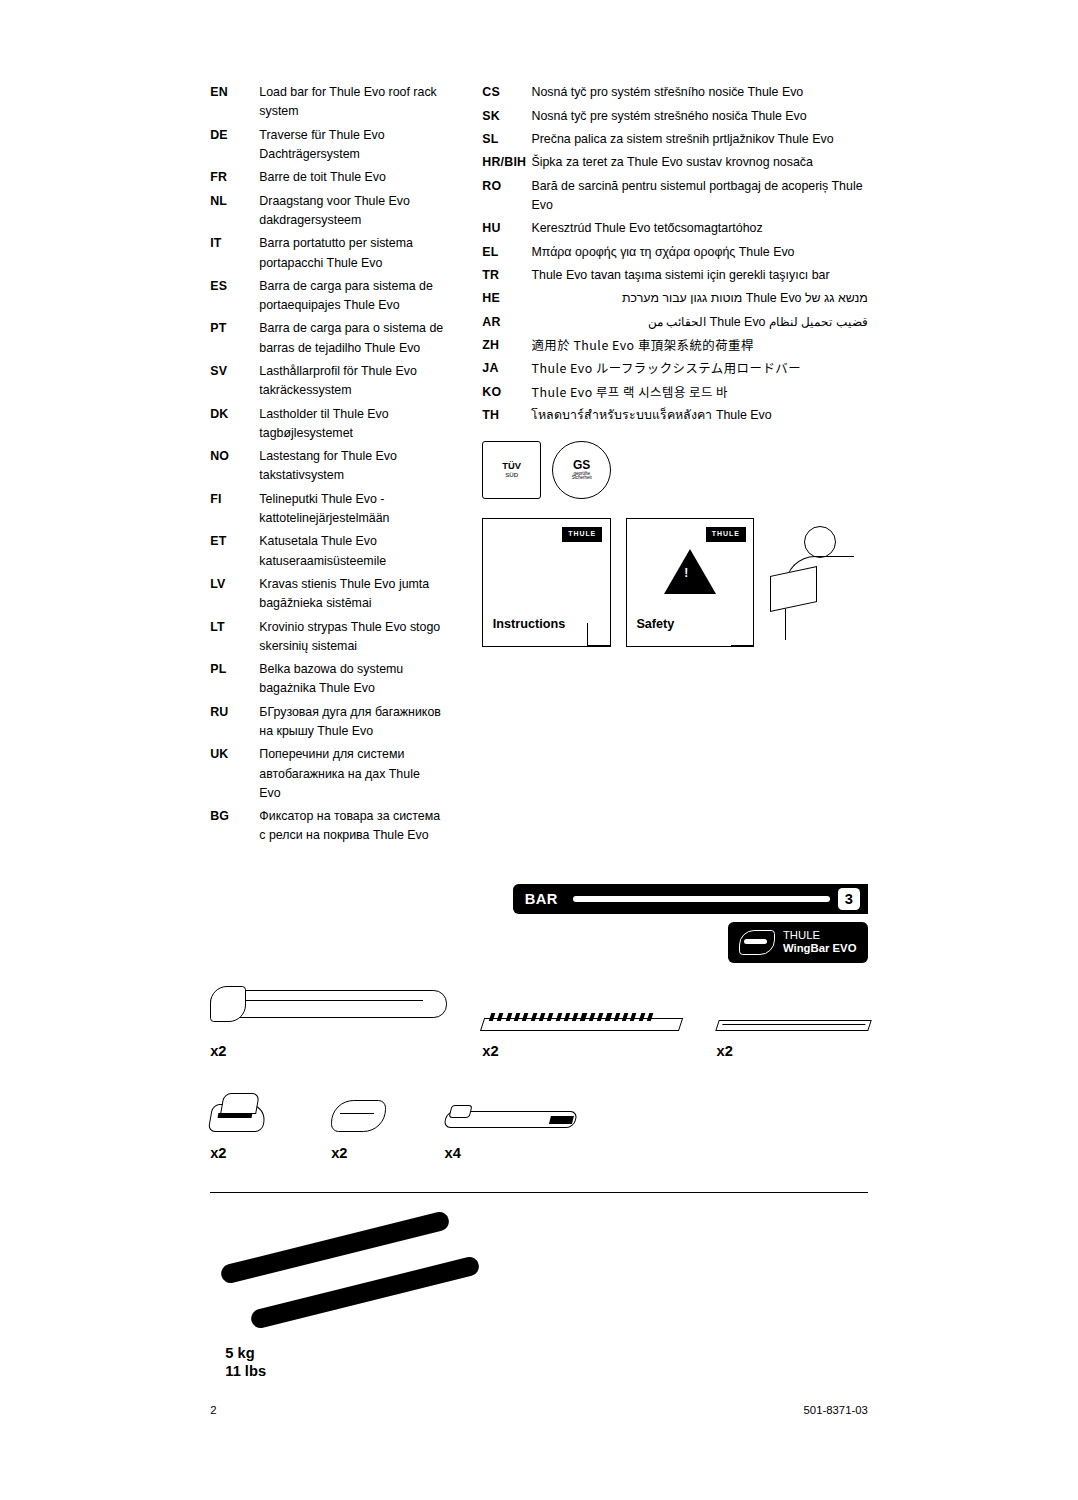EN Load bar for Thule Evo roof rack system
DE Traverse für Thule Evo Dachträgersystem
FR Barre de toit Thule Evo
NL Draagstang voor Thule Evo dakdragersysteem
IT Barra portatutto per sistema portapacchi Thule Evo
ES Barra de carga para sistema de portaequipajes Thule Evo
PT Barra de carga para o sistema de barras de tejadilho Thule Evo
SV Lasthållarprofil för Thule Evo takräckessystem
DK Lastholder til Thule Evo tagbøjlesystemet
NO Lastestang for Thule Evo takstativsystem
FI Telineputki Thule Evo -kattotelinejärjestelmään
ET Katusetala Thule Evo katuseraamisüsteemile
LV Kravas stienis Thule Evo jumta bagāžnieka sistēmai
LT Krovinio strypas Thule Evo stogo skersinių sistemai
PL Belka bazowa do systemu bagażnika Thule Evo
RU БГрузовая дуга для багажников на крышу Thule Evo
UK Поперечини для системи автобагажника на дах Thule Evo
BG Фиксатор на товара за система с релси на покрива Thule Evo
CS Nosná tyč pro systém střešního nosiče Thule Evo
SK Nosná tyč pre systém strešného nosiča Thule Evo
SL Prečna palica za sistem strešnih prtljažnikov Thule Evo
HR/BIH Šipka za teret za Thule Evo sustav krovnog nosača
RO Bară de sarcină pentru sistemul portbagaj de acoperiș Thule Evo
HU Keresztrúd Thule Evo tetőcsomagtartóhoz
EL Μπάρα οροφής για τη σχάρα οροφής Thule Evo
TR Thule Evo tavan taşıma sistemi için gerekli taşıyıcı bar
מנשא גג של Thule Evo מוטות גגון עבור מערכת HE
قضيب تحميل لنظام Thule Evo الحقائب من AR
ZH 適用於 Thule Evo 車頂架系統的荷重桿
JA Thule Evo ルーフラックシステム用ロードバー
KO Thule Evo 루프 랙 시스템용 로드 바
TH โหลดบาร์สำหรับระบบแร็คหลังคา Thule Evo
TÜVSÜD
GSgeprüfte
Sicherheit
THULE Instructions
THULE Safety
BAR
3
THULE
WingBar EVO
x2
x2
x2
x2
x2
x4
5 kg
11 lbs
2 501-8371-03